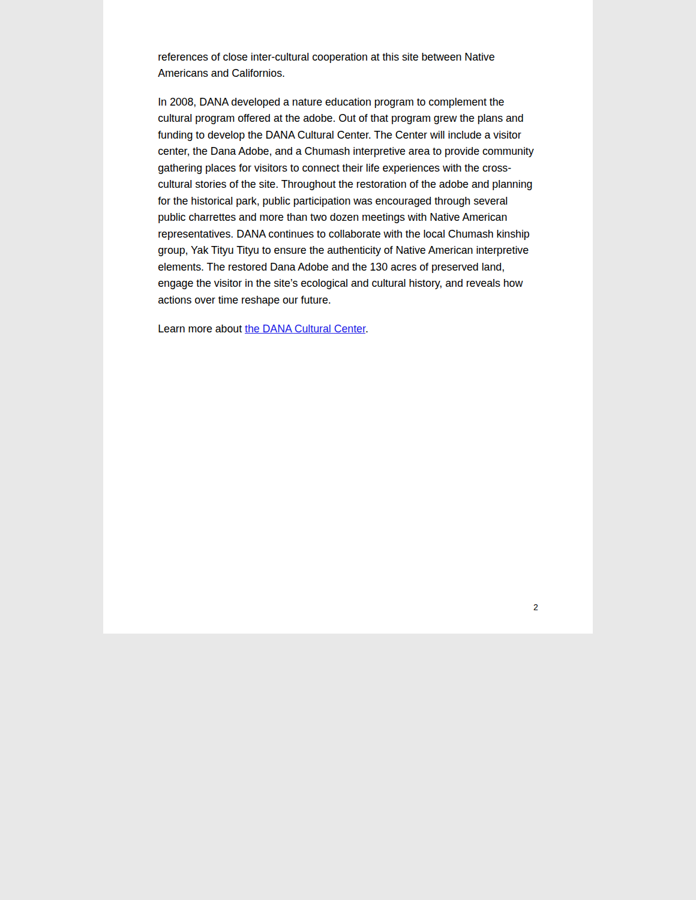references of close inter-cultural cooperation at this site between Native Americans and Californios.
In 2008, DANA developed a nature education program to complement the cultural program offered at the adobe. Out of that program grew the plans and funding to develop the DANA Cultural Center. The Center will include a visitor center, the Dana Adobe, and a Chumash interpretive area to provide community gathering places for visitors to connect their life experiences with the cross-cultural stories of the site. Throughout the restoration of the adobe and planning for the historical park, public participation was encouraged through several public charrettes and more than two dozen meetings with Native American representatives. DANA continues to collaborate with the local Chumash kinship group, Yak Tityu Tityu to ensure the authenticity of Native American interpretive elements. The restored Dana Adobe and the 130 acres of preserved land, engage the visitor in the site’s ecological and cultural history, and reveals how actions over time reshape our future.
Learn more about the DANA Cultural Center.
2